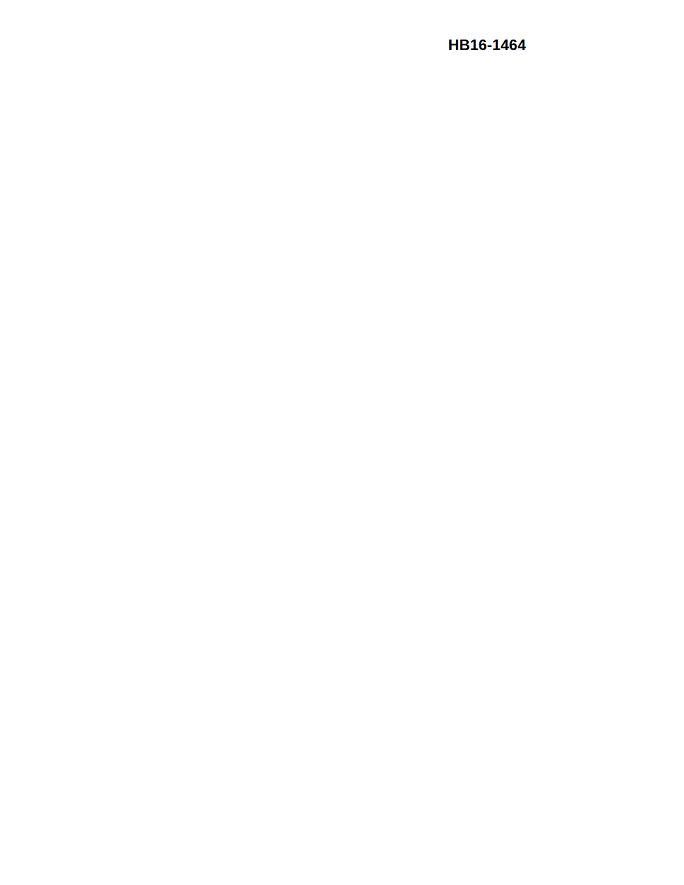HB16-1464